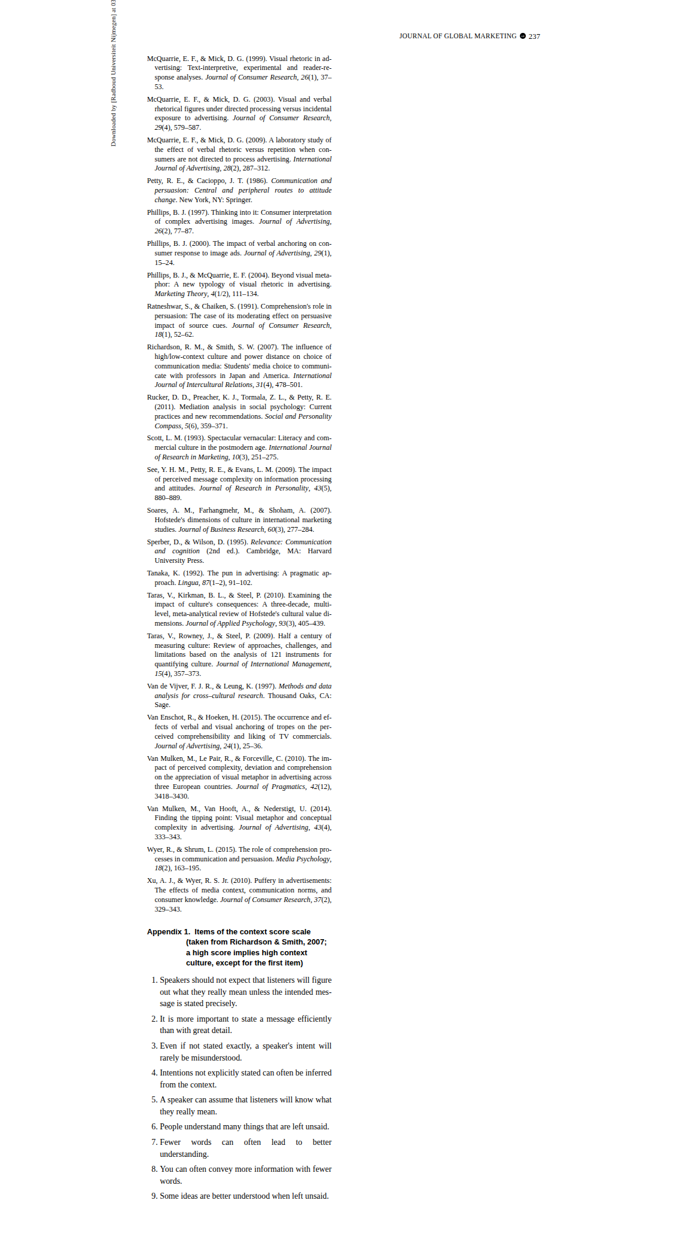Downloaded by [Radboud Universiteit Nijmegen] at 03:37 07 December 2017
Journal of Global Marketing → 237
McQuarrie, E. F., & Mick, D. G. (1999). Visual rhetoric in advertising: Text-interpretive, experimental and reader-response analyses. Journal of Consumer Research, 26(1), 37–53.
McQuarrie, E. F., & Mick, D. G. (2003). Visual and verbal rhetorical figures under directed processing versus incidental exposure to advertising. Journal of Consumer Research, 29(4), 579–587.
McQuarrie, E. F., & Mick, D. G. (2009). A laboratory study of the effect of verbal rhetoric versus repetition when consumers are not directed to process advertising. International Journal of Advertising, 28(2), 287–312.
Petty, R. E., & Cacioppo, J. T. (1986). Communication and persuasion: Central and peripheral routes to attitude change. New York, NY: Springer.
Phillips, B. J. (1997). Thinking into it: Consumer interpretation of complex advertising images. Journal of Advertising, 26(2), 77–87.
Phillips, B. J. (2000). The impact of verbal anchoring on consumer response to image ads. Journal of Advertising, 29(1), 15–24.
Phillips, B. J., & McQuarrie, E. F. (2004). Beyond visual metaphor: A new typology of visual rhetoric in advertising. Marketing Theory, 4(1/2), 111–134.
Ratneshwar, S., & Chaiken, S. (1991). Comprehension's role in persuasion: The case of its moderating effect on persuasive impact of source cues. Journal of Consumer Research, 18(1), 52–62.
Richardson, R. M., & Smith, S. W. (2007). The influence of high/low-context culture and power distance on choice of communication media: Students' media choice to communicate with professors in Japan and America. International Journal of Intercultural Relations, 31(4), 478–501.
Rucker, D. D., Preacher, K. J., Tormala, Z. L., & Petty, R. E. (2011). Mediation analysis in social psychology: Current practices and new recommendations. Social and Personality Compass, 5(6), 359–371.
Scott, L. M. (1993). Spectacular vernacular: Literacy and commercial culture in the postmodern age. International Journal of Research in Marketing, 10(3), 251–275.
See, Y. H. M., Petty, R. E., & Evans, L. M. (2009). The impact of perceived message complexity on information processing and attitudes. Journal of Research in Personality, 43(5), 880–889.
Soares, A. M., Farhangmehr, M., & Shoham, A. (2007). Hofstede's dimensions of culture in international marketing studies. Journal of Business Research, 60(3), 277–284.
Sperber, D., & Wilson, D. (1995). Relevance: Communication and cognition (2nd ed.). Cambridge, MA: Harvard University Press.
Tanaka, K. (1992). The pun in advertising: A pragmatic approach. Lingua, 87(1–2), 91–102.
Taras, V., Kirkman, B. L., & Steel, P. (2010). Examining the impact of culture's consequences: A three-decade, multi-level, meta-analytical review of Hofstede's cultural value dimensions. Journal of Applied Psychology, 93(3), 405–439.
Taras, V., Rowney, J., & Steel, P. (2009). Half a century of measuring culture: Review of approaches, challenges, and limitations based on the analysis of 121 instruments for quantifying culture. Journal of International Management, 15(4), 357–373.
Van de Vijver, F. J. R., & Leung, K. (1997). Methods and data analysis for cross–cultural research. Thousand Oaks, CA: Sage.
Van Enschot, R., & Hoeken, H. (2015). The occurrence and effects of verbal and visual anchoring of tropes on the perceived comprehensibility and liking of TV commercials. Journal of Advertising, 24(1), 25–36.
Van Mulken, M., Le Pair, R., & Forceville, C. (2010). The impact of perceived complexity, deviation and comprehension on the appreciation of visual metaphor in advertising across three European countries. Journal of Pragmatics, 42(12), 3418–3430.
Van Mulken, M., Van Hooft, A., & Nederstigt, U. (2014). Finding the tipping point: Visual metaphor and conceptual complexity in advertising. Journal of Advertising, 43(4), 333–343.
Wyer, R., & Shrum, L. (2015). The role of comprehension processes in communication and persuasion. Media Psychology, 18(2), 163–195.
Xu, A. J., & Wyer, R. S. Jr. (2010). Puffery in advertisements: The effects of media context, communication norms, and consumer knowledge. Journal of Consumer Research, 37(2), 329–343.
Appendix 1. Items of the context score scale (taken from Richardson & Smith, 2007; a high score implies high context culture, except for the first item)
Speakers should not expect that listeners will figure out what they really mean unless the intended message is stated precisely.
It is more important to state a message efficiently than with great detail.
Even if not stated exactly, a speaker's intent will rarely be misunderstood.
Intentions not explicitly stated can often be inferred from the context.
A speaker can assume that listeners will know what they really mean.
People understand many things that are left unsaid.
Fewer words can often lead to better understanding.
You can often convey more information with fewer words.
Some ideas are better understood when left unsaid.